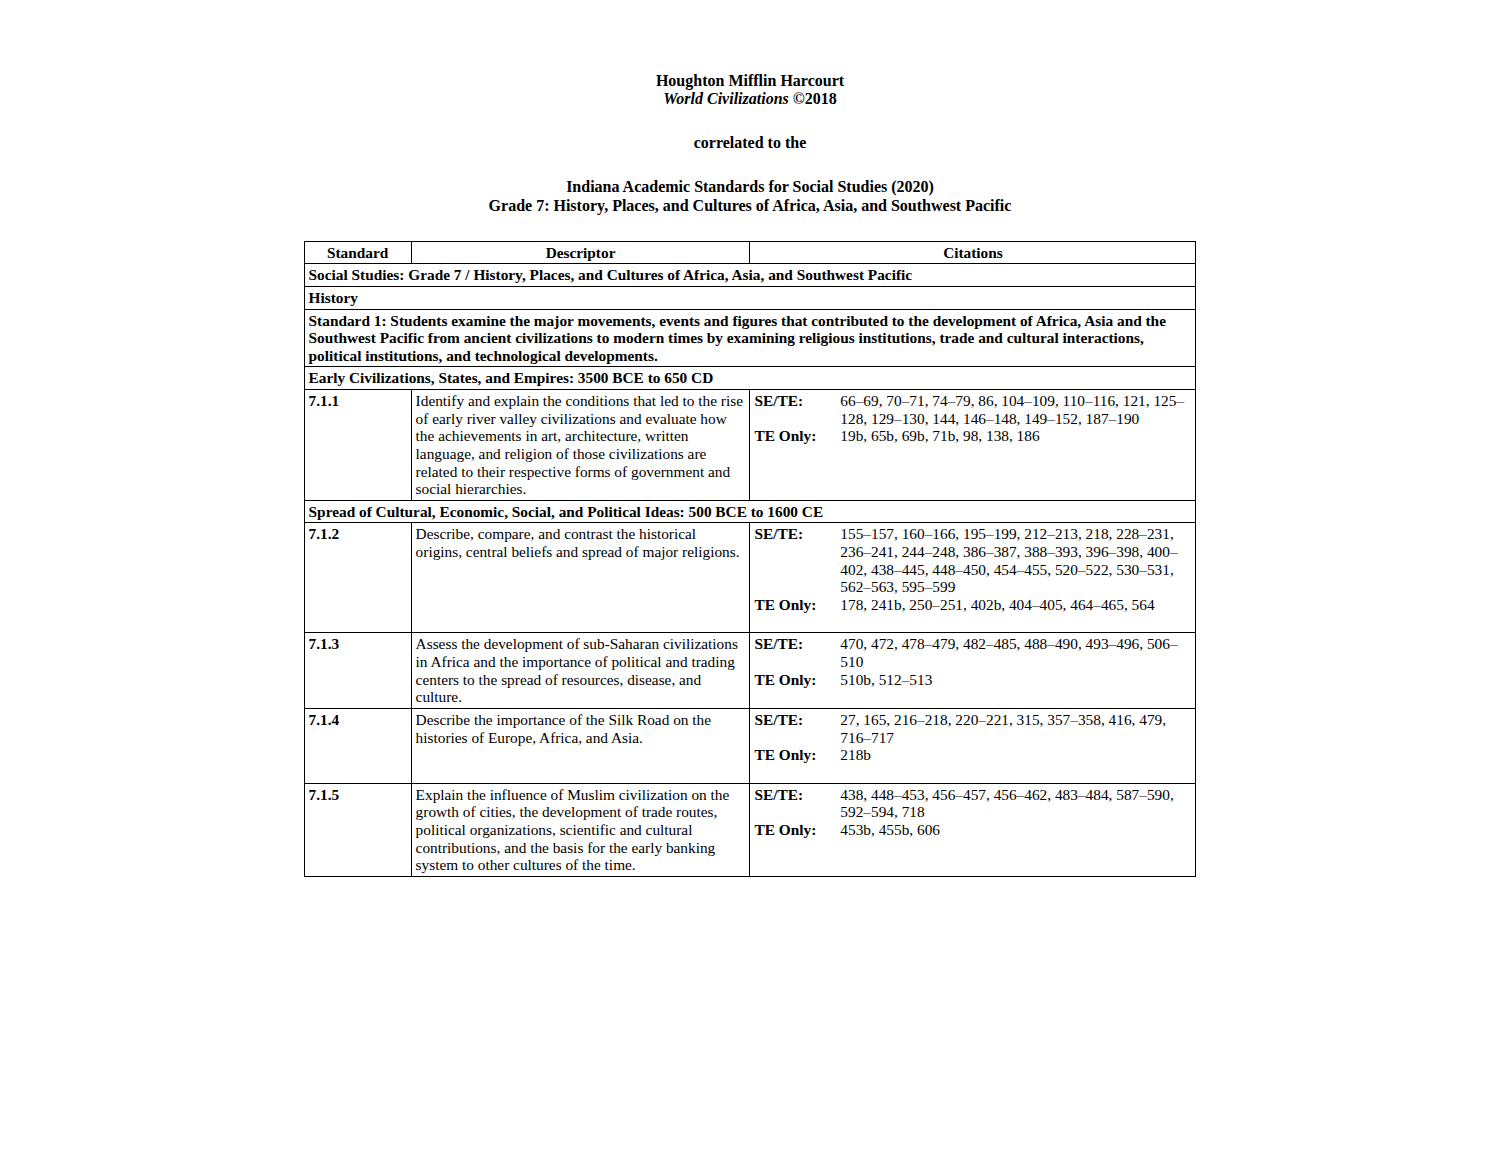Houghton Mifflin Harcourt
World Civilizations ©2018
correlated to the
Indiana Academic Standards for Social Studies (2020)
Grade 7: History, Places, and Cultures of Africa, Asia, and Southwest Pacific
| Standard | Descriptor | Citations |
| --- | --- | --- |
| Social Studies: Grade 7 / History, Places, and Cultures of Africa, Asia, and Southwest Pacific |
| History |
| Standard 1: Students examine the major movements, events and figures that contributed to the development of Africa, Asia and the Southwest Pacific from ancient civilizations to modern times by examining religious institutions, trade and cultural interactions, political institutions, and technological developments. |
| Early Civilizations, States, and Empires: 3500 BCE to 650 CD |
| 7.1.1 | Identify and explain the conditions that led to the rise of early river valley civilizations and evaluate how the achievements in art, architecture, written language, and religion of those civilizations are related to their respective forms of government and social hierarchies. | / SE/TE: / 66–69, 70–71, 74–79, 86, 104–109, 110–116, 121, 125–128, 129–130, 144, 146–148, 149–152, 187–190 / / TE Only: / 19b, 65b, 69b, 71b, 98, 138, 186 / |
| Spread of Cultural, Economic, Social, and Political Ideas: 500 BCE to 1600 CE |
| 7.1.2 | Describe, compare, and contrast the historical origins, central beliefs and spread of major religions. | / SE/TE: / 155–157, 160–166, 195–199, 212–213, 218, 228–231, 236–241, 244–248, 386–387, 388–393, 396–398, 400–402, 438–445, 448–450, 454–455, 520–522, 530–531, 562–563, 595–599 / / TE Only: / 178, 241b, 250–251, 402b, 404–405, 464–465, 564 / |
| 7.1.3 | Assess the development of sub-Saharan civilizations in Africa and the importance of political and trading centers to the spread of resources, disease, and culture. | / SE/TE: / 470, 472, 478–479, 482–485, 488–490, 493–496, 506–510 / / TE Only: / 510b, 512–513 / |
| 7.1.4 | Describe the importance of the Silk Road on the histories of Europe, Africa, and Asia. | / SE/TE: / 27, 165, 216–218, 220–221, 315, 357–358, 416, 479, 716–717 / / TE Only: / 218b / |
| 7.1.5 | Explain the influence of Muslim civilization on the growth of cities, the development of trade routes, political organizations, scientific and cultural contributions, and the basis for the early banking system to other cultures of the time. | / SE/TE: / 438, 448–453, 456–457, 456–462, 483–484, 587–590, 592–594, 718 / / TE Only: / 453b, 455b, 606 / |